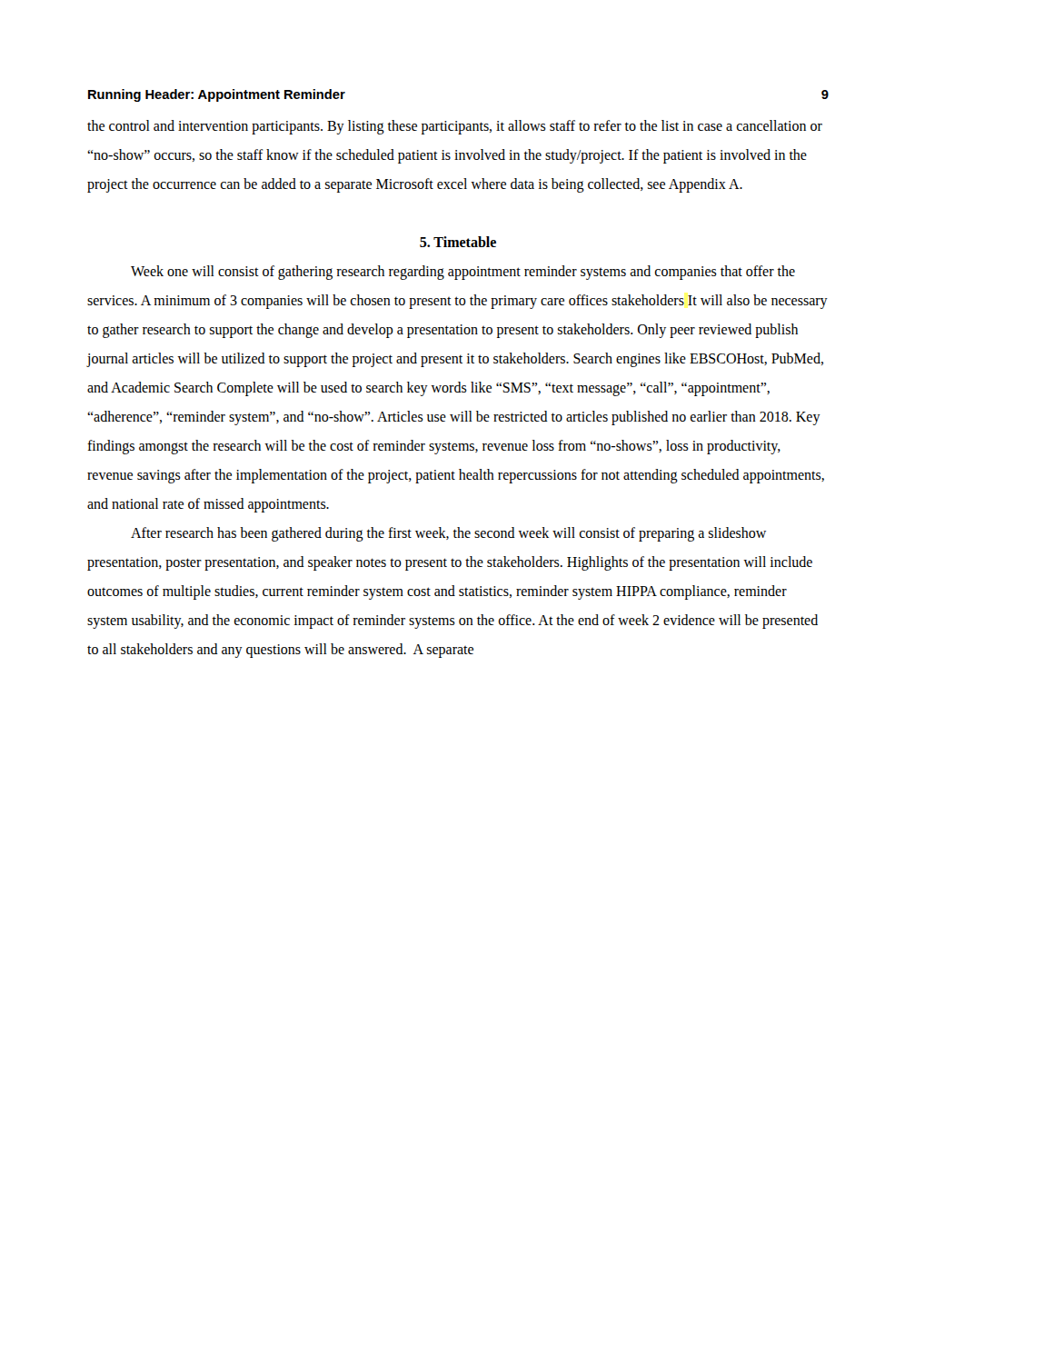Running Header: Appointment Reminder 9
the control and intervention participants. By listing these participants, it allows staff to refer to the list in case a cancellation or “no-show” occurs, so the staff know if the scheduled patient is involved in the study/project. If the patient is involved in the project the occurrence can be added to a separate Microsoft excel where data is being collected, see Appendix A.
5. Timetable
Week one will consist of gathering research regarding appointment reminder systems and companies that offer the services. A minimum of 3 companies will be chosen to present to the primary care offices stakeholders It will also be necessary to gather research to support the change and develop a presentation to present to stakeholders. Only peer reviewed publish journal articles will be utilized to support the project and present it to stakeholders. Search engines like EBSCOHost, PubMed, and Academic Search Complete will be used to search key words like “SMS”, “text message”, “call”, “appointment”, “adherence”, “reminder system”, and “no-show”. Articles use will be restricted to articles published no earlier than 2018. Key findings amongst the research will be the cost of reminder systems, revenue loss from “no-shows”, loss in productivity, revenue savings after the implementation of the project, patient health repercussions for not attending scheduled appointments, and national rate of missed appointments.
After research has been gathered during the first week, the second week will consist of preparing a slideshow presentation, poster presentation, and speaker notes to present to the stakeholders. Highlights of the presentation will include outcomes of multiple studies, current reminder system cost and statistics, reminder system HIPPA compliance, reminder system usability, and the economic impact of reminder systems on the office. At the end of week 2 evidence will be presented to all stakeholders and any questions will be answered. A separate